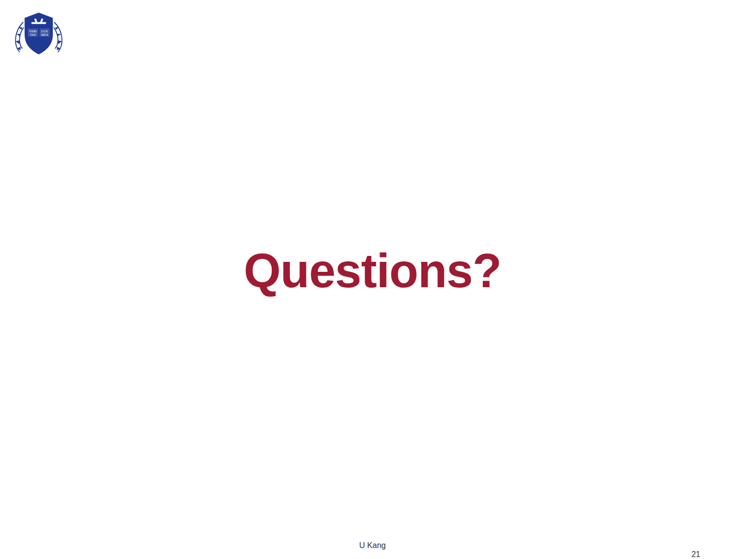Seoul National University emblem with VERITAS LUX MEA VERI TAS LUX MEA
Questions?
U Kang
21